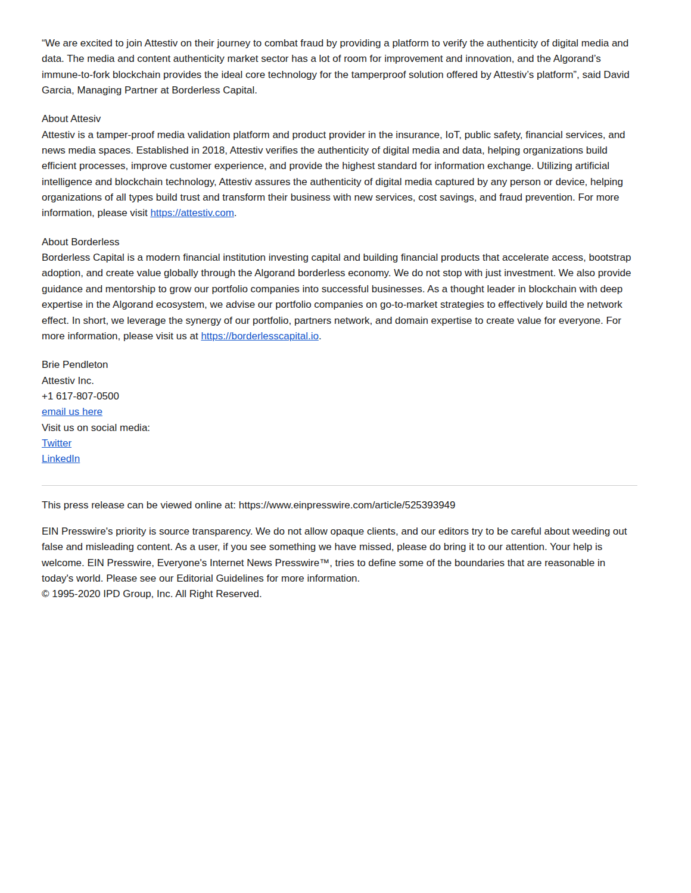“We are excited to join Attestiv on their journey to combat fraud by providing a platform to verify the authenticity of digital media and data. The media and content authenticity market sector has a lot of room for improvement and innovation, and the Algorand’s immune-to-fork blockchain provides the ideal core technology for the tamperproof solution offered by Attestiv’s platform”, said David Garcia, Managing Partner at Borderless Capital.
About Attesiv
Attestiv is a tamper-proof media validation platform and product provider in the insurance, IoT, public safety, financial services, and news media spaces. Established in 2018, Attestiv verifies the authenticity of digital media and data, helping organizations build efficient processes, improve customer experience, and provide the highest standard for information exchange. Utilizing artificial intelligence and blockchain technology, Attestiv assures the authenticity of digital media captured by any person or device, helping organizations of all types build trust and transform their business with new services, cost savings, and fraud prevention. For more information, please visit https://attestiv.com.
About Borderless
Borderless Capital is a modern financial institution investing capital and building financial products that accelerate access, bootstrap adoption, and create value globally through the Algorand borderless economy. We do not stop with just investment. We also provide guidance and mentorship to grow our portfolio companies into successful businesses. As a thought leader in blockchain with deep expertise in the Algorand ecosystem, we advise our portfolio companies on go-to-market strategies to effectively build the network effect. In short, we leverage the synergy of our portfolio, partners network, and domain expertise to create value for everyone. For more information, please visit us at https://borderlesscapital.io.
Brie Pendleton
Attestiv Inc.
+1 617-807-0500
email us here
Visit us on social media:
Twitter
LinkedIn
This press release can be viewed online at: https://www.einpresswire.com/article/525393949
EIN Presswire's priority is source transparency. We do not allow opaque clients, and our editors try to be careful about weeding out false and misleading content. As a user, if you see something we have missed, please do bring it to our attention. Your help is welcome. EIN Presswire, Everyone's Internet News Presswire™, tries to define some of the boundaries that are reasonable in today's world. Please see our Editorial Guidelines for more information.
© 1995-2020 IPD Group, Inc. All Right Reserved.